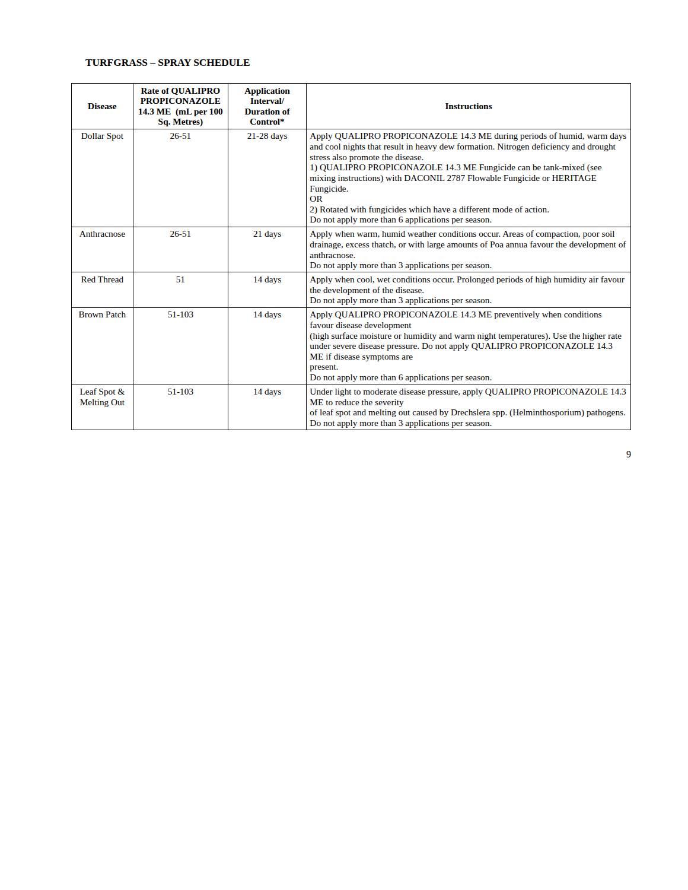TURFGRASS – SPRAY SCHEDULE
| Disease | Rate of QUALIPRO PROPICONAZOLE 14.3 ME (mL per 100 Sq. Metres) | Application Interval/ Duration of Control* | Instructions |
| --- | --- | --- | --- |
| Dollar Spot | 26-51 | 21-28 days | Apply QUALIPRO PROPICONAZOLE 14.3 ME during periods of humid, warm days and cool nights that result in heavy dew formation. Nitrogen deficiency and drought stress also promote the disease. 1) QUALIPRO PROPICONAZOLE 14.3 ME Fungicide can be tank-mixed (see mixing instructions) with DACONIL 2787 Flowable Fungicide or HERITAGE Fungicide. OR 2) Rotated with fungicides which have a different mode of action. Do not apply more than 6 applications per season. |
| Anthracnose | 26-51 | 21 days | Apply when warm, humid weather conditions occur. Areas of compaction, poor soil drainage, excess thatch, or with large amounts of Poa annua favour the development of anthracnose. Do not apply more than 3 applications per season. |
| Red Thread | 51 | 14 days | Apply when cool, wet conditions occur. Prolonged periods of high humidity air favour the development of the disease. Do not apply more than 3 applications per season. |
| Brown Patch | 51-103 | 14 days | Apply QUALIPRO PROPICONAZOLE 14.3 ME preventively when conditions favour disease development (high surface moisture or humidity and warm night temperatures). Use the higher rate under severe disease pressure. Do not apply QUALIPRO PROPICONAZOLE 14.3 ME if disease symptoms are present. Do not apply more than 6 applications per season. |
| Leaf Spot & Melting Out | 51-103 | 14 days | Under light to moderate disease pressure, apply QUALIPRO PROPICONAZOLE 14.3 ME to reduce the severity of leaf spot and melting out caused by Drechslera spp. (Helminthosporium) pathogens. Do not apply more than 3 applications per season. |
9